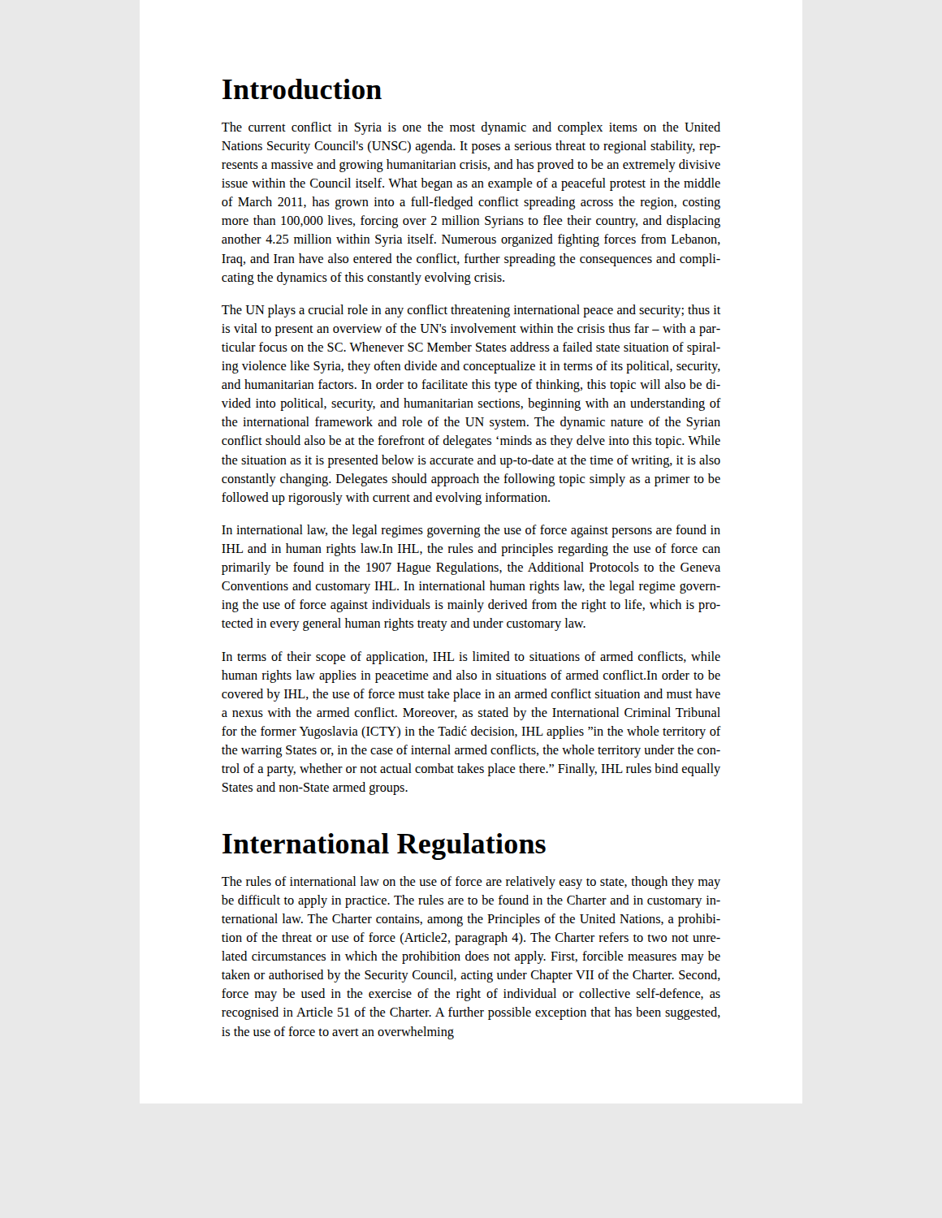Introduction
The current conflict in Syria is one the most dynamic and complex items on the United Nations Security Council's (UNSC) agenda. It poses a serious threat to regional stability, represents a massive and growing humanitarian crisis, and has proved to be an extremely divisive issue within the Council itself. What began as an example of a peaceful protest in the middle of March 2011, has grown into a full-fledged conflict spreading across the region, costing more than 100,000 lives, forcing over 2 million Syrians to flee their country, and displacing another 4.25 million within Syria itself. Numerous organized fighting forces from Lebanon, Iraq, and Iran have also entered the conflict, further spreading the consequences and complicating the dynamics of this constantly evolving crisis.
The UN plays a crucial role in any conflict threatening international peace and security; thus it is vital to present an overview of the UN's involvement within the crisis thus far – with a particular focus on the SC. Whenever SC Member States address a failed state situation of spiraling violence like Syria, they often divide and conceptualize it in terms of its political, security, and humanitarian factors. In order to facilitate this type of thinking, this topic will also be divided into political, security, and humanitarian sections, beginning with an understanding of the international framework and role of the UN system. The dynamic nature of the Syrian conflict should also be at the forefront of delegates ‘minds as they delve into this topic. While the situation as it is presented below is accurate and up-to-date at the time of writing, it is also constantly changing. Delegates should approach the following topic simply as a primer to be followed up rigorously with current and evolving information.
In international law, the legal regimes governing the use of force against persons are found in IHL and in human rights law.In IHL, the rules and principles regarding the use of force can primarily be found in the 1907 Hague Regulations, the Additional Protocols to the Geneva Conventions and customary IHL. In international human rights law, the legal regime governing the use of force against individuals is mainly derived from the right to life, which is protected in every general human rights treaty and under customary law.
In terms of their scope of application, IHL is limited to situations of armed conflicts, while human rights law applies in peacetime and also in situations of armed conflict.In order to be covered by IHL, the use of force must take place in an armed conflict situation and must have a nexus with the armed conflict. Moreover, as stated by the International Criminal Tribunal for the former Yugoslavia (ICTY) in the Tadić decision, IHL applies ”in the whole territory of the warring States or, in the case of internal armed conflicts, the whole territory under the control of a party, whether or not actual combat takes place there.” Finally, IHL rules bind equally States and non-State armed groups.
International Regulations
The rules of international law on the use of force are relatively easy to state, though they may be difficult to apply in practice. The rules are to be found in the Charter and in customary international law. The Charter contains, among the Principles of the United Nations, a prohibition of the threat or use of force (Article2, paragraph 4). The Charter refers to two not unrelated circumstances in which the prohibition does not apply. First, forcible measures may be taken or authorised by the Security Council, acting under Chapter VII of the Charter. Second, force may be used in the exercise of the right of individual or collective self-defence, as recognised in Article 51 of the Charter. A further possible exception that has been suggested, is the use of force to avert an overwhelming